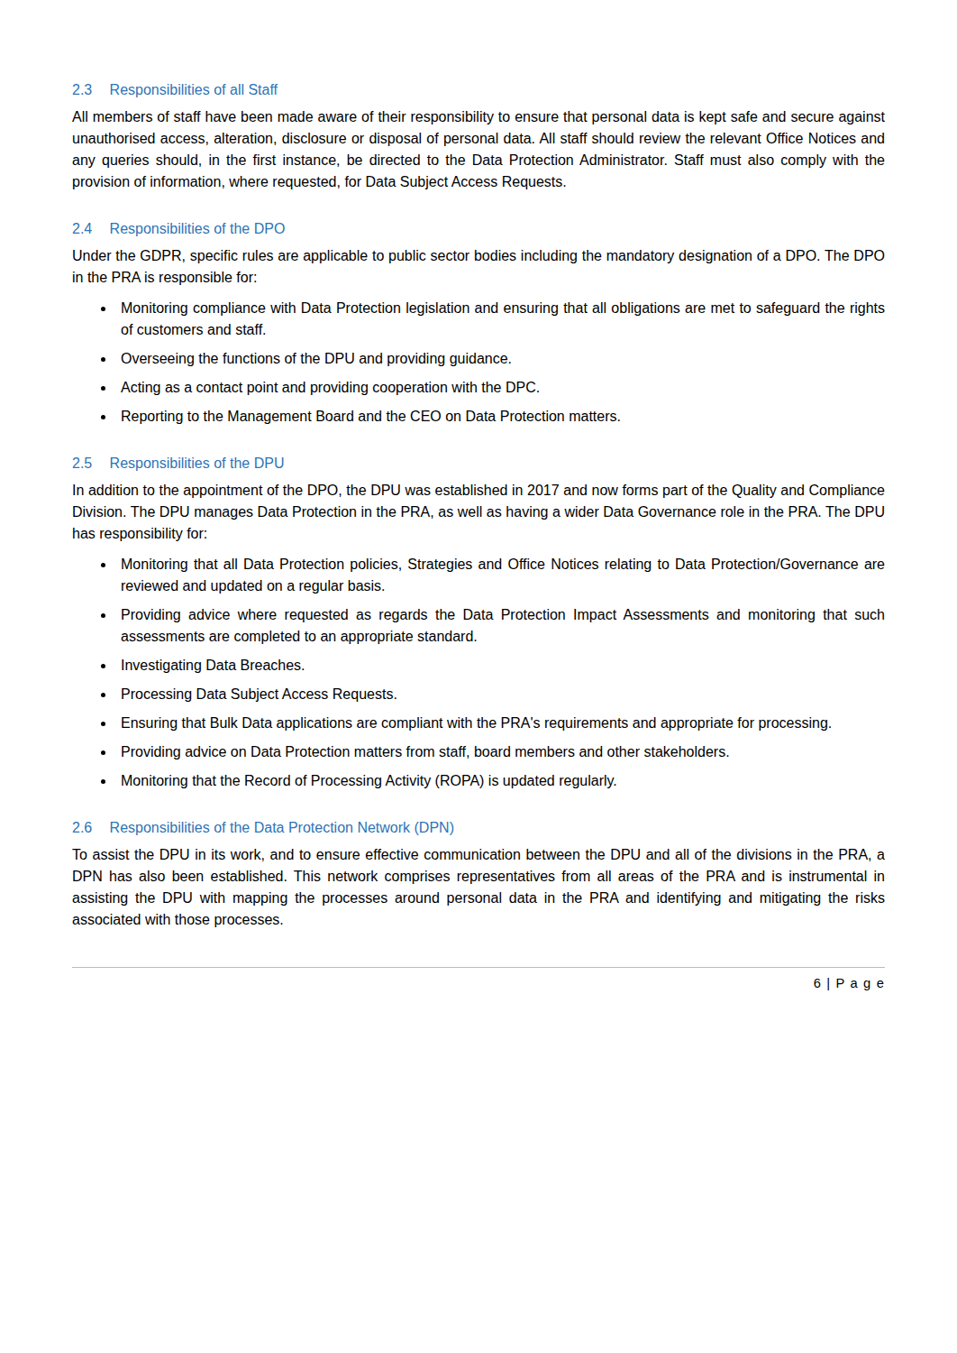2.3 Responsibilities of all Staff
All members of staff have been made aware of their responsibility to ensure that personal data is kept safe and secure against unauthorised access, alteration, disclosure or disposal of personal data. All staff should review the relevant Office Notices and any queries should, in the first instance, be directed to the Data Protection Administrator. Staff must also comply with the provision of information, where requested, for Data Subject Access Requests.
2.4 Responsibilities of the DPO
Under the GDPR, specific rules are applicable to public sector bodies including the mandatory designation of a DPO. The DPO in the PRA is responsible for:
Monitoring compliance with Data Protection legislation and ensuring that all obligations are met to safeguard the rights of customers and staff.
Overseeing the functions of the DPU and providing guidance.
Acting as a contact point and providing cooperation with the DPC.
Reporting to the Management Board and the CEO on Data Protection matters.
2.5 Responsibilities of the DPU
In addition to the appointment of the DPO, the DPU was established in 2017 and now forms part of the Quality and Compliance Division. The DPU manages Data Protection in the PRA, as well as having a wider Data Governance role in the PRA. The DPU has responsibility for:
Monitoring that all Data Protection policies, Strategies and Office Notices relating to Data Protection/Governance are reviewed and updated on a regular basis.
Providing advice where requested as regards the Data Protection Impact Assessments and monitoring that such assessments are completed to an appropriate standard.
Investigating Data Breaches.
Processing Data Subject Access Requests.
Ensuring that Bulk Data applications are compliant with the PRA's requirements and appropriate for processing.
Providing advice on Data Protection matters from staff, board members and other stakeholders.
Monitoring that the Record of Processing Activity (ROPA) is updated regularly.
2.6 Responsibilities of the Data Protection Network (DPN)
To assist the DPU in its work, and to ensure effective communication between the DPU and all of the divisions in the PRA, a DPN has also been established. This network comprises representatives from all areas of the PRA and is instrumental in assisting the DPU with mapping the processes around personal data in the PRA and identifying and mitigating the risks associated with those processes.
6 | P a g e